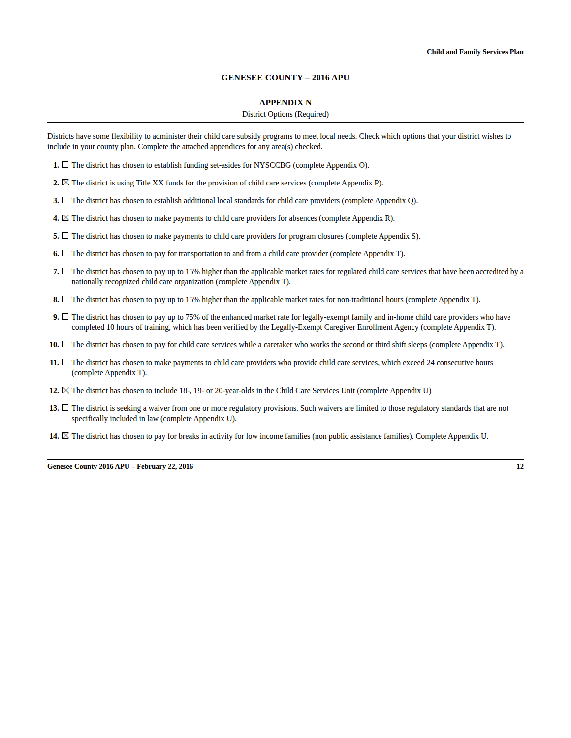Child and Family Services Plan
GENESEE COUNTY – 2016 APU
APPENDIX N
District Options (Required)
Districts have some flexibility to administer their child care subsidy programs to meet local needs. Check which options that your district wishes to include in your county plan. Complete the attached appendices for any area(s) checked.
1. The district has chosen to establish funding set-asides for NYSCCBG (complete Appendix O).
2. The district is using Title XX funds for the provision of child care services (complete Appendix P).
3. The district has chosen to establish additional local standards for child care providers (complete Appendix Q).
4. The district has chosen to make payments to child care providers for absences (complete Appendix R).
5. The district has chosen to make payments to child care providers for program closures (complete Appendix S).
6. The district has chosen to pay for transportation to and from a child care provider (complete Appendix T).
7. The district has chosen to pay up to 15% higher than the applicable market rates for regulated child care services that have been accredited by a nationally recognized child care organization (complete Appendix T).
8. The district has chosen to pay up to 15% higher than the applicable market rates for non-traditional hours (complete Appendix T).
9. The district has chosen to pay up to 75% of the enhanced market rate for legally-exempt family and in-home child care providers who have completed 10 hours of training, which has been verified by the Legally-Exempt Caregiver Enrollment Agency (complete Appendix T).
10. The district has chosen to pay for child care services while a caretaker who works the second or third shift sleeps (complete Appendix T).
11. The district has chosen to make payments to child care providers who provide child care services, which exceed 24 consecutive hours (complete Appendix T).
12. The district has chosen to include 18-, 19- or 20-year-olds in the Child Care Services Unit (complete Appendix U)
13. The district is seeking a waiver from one or more regulatory provisions. Such waivers are limited to those regulatory standards that are not specifically included in law (complete Appendix U).
14. The district has chosen to pay for breaks in activity for low income families (non public assistance families). Complete Appendix U.
Genesee County 2016 APU – February 22, 2016 12